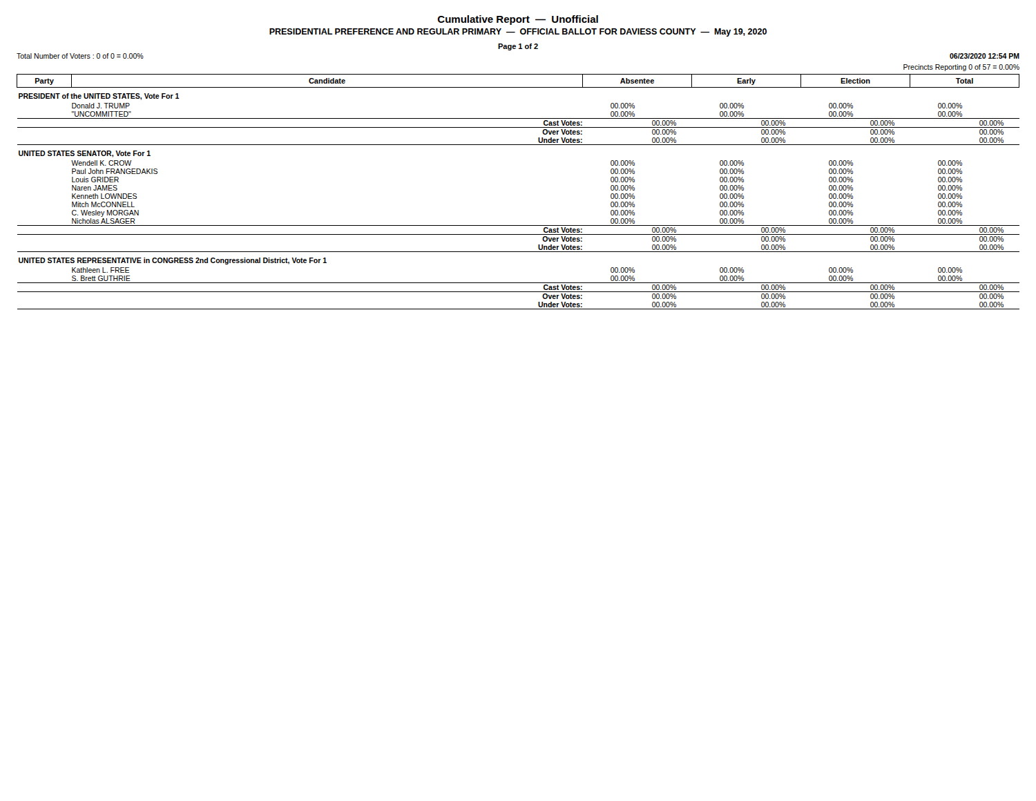Cumulative Report — Unofficial
PRESIDENTIAL PREFERENCE AND REGULAR PRIMARY — OFFICIAL BALLOT FOR DAVIESS COUNTY — May 19, 2020
Page 1 of 2
Total Number of Voters : 0 of 0 = 0.00% 06/23/2020 12:54 PM
Precincts Reporting 0 of 57 = 0.00%
| Party | Candidate | Absentee | Early | Election | Total |
| PRESIDENT of the UNITED STATES, Vote For 1 |
| | Donald J. TRUMP | | 0 | 0.00% | | 0 | 0.00% | | 0 | 0.00% | | 0 | 0.00% | |
| | "UNCOMMITTED" | | 0 | 0.00% | | 0 | 0.00% | | 0 | 0.00% | | 0 | 0.00% | |
| | Cast Votes: | | 0 | 0.00% | | 0 | 0.00% | | 0 | 0.00% | | 0 | 0.00% |
| | Over Votes: | | 0 | 0.00% | | 0 | 0.00% | | 0 | 0.00% | | 0 | 0.00% |
| | Under Votes: | | 0 | 0.00% | | 0 | 0.00% | | 0 | 0.00% | | 0 | 0.00% |
| UNITED STATES SENATOR, Vote For 1 |
| | Wendell K. CROW | | 0 | 0.00% | | 0 | 0.00% | | 0 | 0.00% | | 0 | 0.00% | |
| | Paul John FRANGEDAKIS | | 0 | 0.00% | | 0 | 0.00% | | 0 | 0.00% | | 0 | 0.00% | |
| | Louis GRIDER | | 0 | 0.00% | | 0 | 0.00% | | 0 | 0.00% | | 0 | 0.00% | |
| | Naren JAMES | | 0 | 0.00% | | 0 | 0.00% | | 0 | 0.00% | | 0 | 0.00% | |
| | Kenneth LOWNDES | | 0 | 0.00% | | 0 | 0.00% | | 0 | 0.00% | | 0 | 0.00% | |
| | Mitch McCONNELL | | 0 | 0.00% | | 0 | 0.00% | | 0 | 0.00% | | 0 | 0.00% | |
| | C. Wesley MORGAN | | 0 | 0.00% | | 0 | 0.00% | | 0 | 0.00% | | 0 | 0.00% | |
| | Nicholas ALSAGER | | 0 | 0.00% | | 0 | 0.00% | | 0 | 0.00% | | 0 | 0.00% | |
| | Cast Votes: | | 0 | 0.00% | | 0 | 0.00% | | 0 | 0.00% | | 0 | 0.00% |
| | Over Votes: | | 0 | 0.00% | | 0 | 0.00% | | 0 | 0.00% | | 0 | 0.00% |
| | Under Votes: | | 0 | 0.00% | | 0 | 0.00% | | 0 | 0.00% | | 0 | 0.00% |
| UNITED STATES REPRESENTATIVE in CONGRESS 2nd Congressional District, Vote For 1 |
| | Kathleen L. FREE | | 0 | 0.00% | | 0 | 0.00% | | 0 | 0.00% | | 0 | 0.00% | |
| | S. Brett GUTHRIE | | 0 | 0.00% | | 0 | 0.00% | | 0 | 0.00% | | 0 | 0.00% | |
| | Cast Votes: | | 0 | 0.00% | | 0 | 0.00% | | 0 | 0.00% | | 0 | 0.00% |
| | Over Votes: | | 0 | 0.00% | | 0 | 0.00% | | 0 | 0.00% | | 0 | 0.00% |
| | Under Votes: | | 0 | 0.00% | | 0 | 0.00% | | 0 | 0.00% | | 0 | 0.00% |